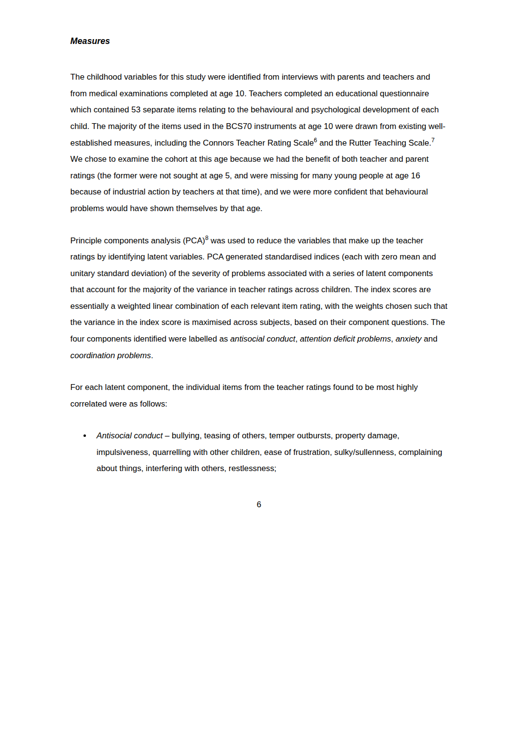Measures
The childhood variables for this study were identified from interviews with parents and teachers and from medical examinations completed at age 10. Teachers completed an educational questionnaire which contained 53 separate items relating to the behavioural and psychological development of each child. The majority of the items used in the BCS70 instruments at age 10 were drawn from existing well-established measures, including the Connors Teacher Rating Scale6 and the Rutter Teaching Scale.7 We chose to examine the cohort at this age because we had the benefit of both teacher and parent ratings (the former were not sought at age 5, and were missing for many young people at age 16 because of industrial action by teachers at that time), and we were more confident that behavioural problems would have shown themselves by that age.
Principle components analysis (PCA)8 was used to reduce the variables that make up the teacher ratings by identifying latent variables. PCA generated standardised indices (each with zero mean and unitary standard deviation) of the severity of problems associated with a series of latent components that account for the majority of the variance in teacher ratings across children. The index scores are essentially a weighted linear combination of each relevant item rating, with the weights chosen such that the variance in the index score is maximised across subjects, based on their component questions. The four components identified were labelled as antisocial conduct, attention deficit problems, anxiety and coordination problems.
For each latent component, the individual items from the teacher ratings found to be most highly correlated were as follows:
Antisocial conduct – bullying, teasing of others, temper outbursts, property damage, impulsiveness, quarrelling with other children, ease of frustration, sulky/sullenness, complaining about things, interfering with others, restlessness;
6